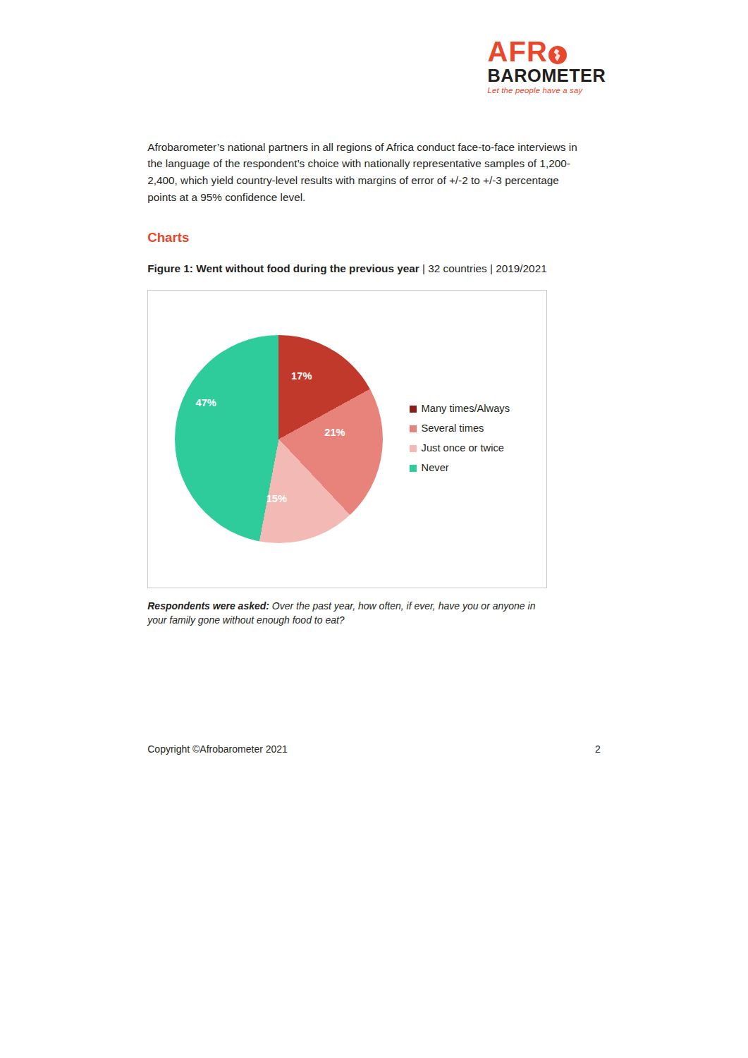AFR
BAROMETER
Let the people have a say
Afrobarometer’s national partners in all regions of Africa conduct face-to-face interviews in the language of the respondent’s choice with nationally representative samples of 1,200- 2,400, which yield country-level results with margins of error of +/-2 to +/-3 percentage points at a 95% confidence level.
Charts
Figure 1: Went without food during the previous year | 32 countries | 2019/2021
17% 21% 15% 47%
Many times/Always
Several times
Just once or twice
Never
Respondents were asked: Over the past year, how often, if ever, have you or anyone in your family gone without enough food to eat?
Copyright ©Afrobarometer 2021 2